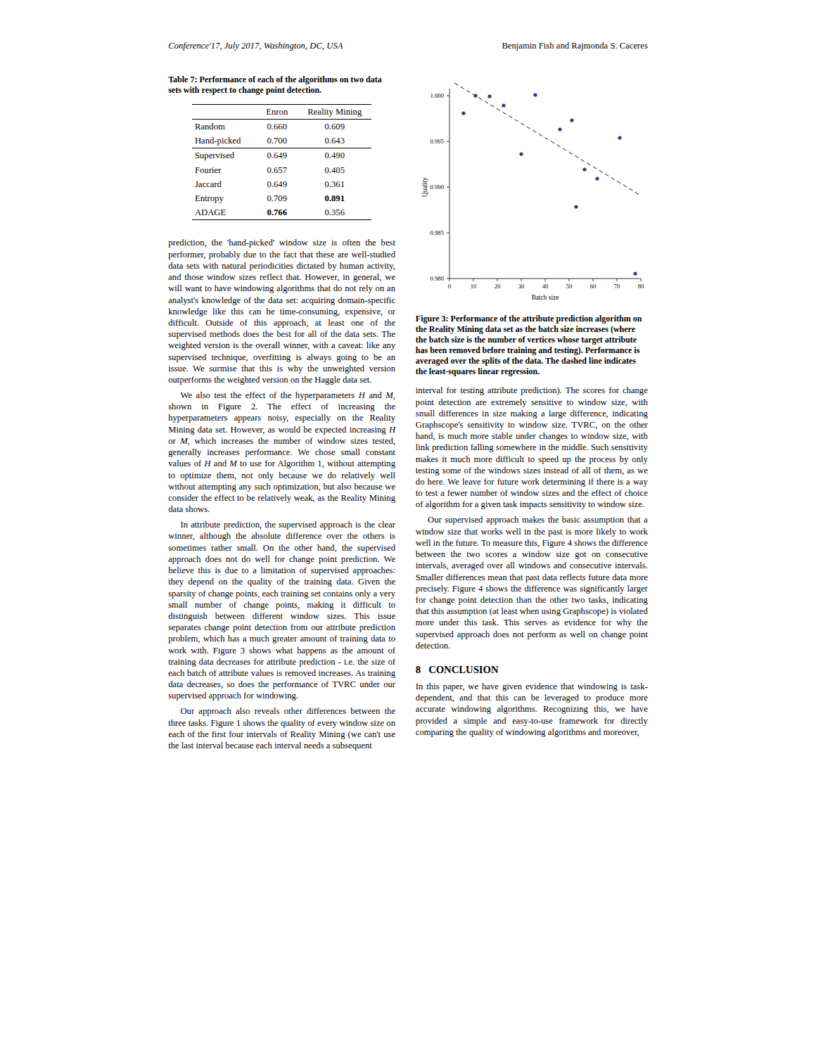Conference'17, July 2017, Washington, DC, USA
Benjamin Fish and Rajmonda S. Caceres
Table 7: Performance of each of the algorithms on two data sets with respect to change point detection.
| | Enron | Reality Mining |
| --- | --- | --- |
| Random | 0.660 | 0.609 |
| Hand-picked | 0.700 | 0.643 |
| Supervised | 0.649 | 0.490 |
| Fourier | 0.657 | 0.405 |
| Jaccard | 0.649 | 0.361 |
| Entropy | 0.709 | 0.891 |
| ADAGE | 0.766 | 0.356 |
prediction, the 'hand-picked' window size is often the best performer, probably due to the fact that these are well-studied data sets with natural periodicities dictated by human activity, and those window sizes reflect that. However, in general, we will want to have windowing algorithms that do not rely on an analyst's knowledge of the data set: acquiring domain-specific knowledge like this can be time-consuming, expensive, or difficult. Outside of this approach, at least one of the supervised methods does the best for all of the data sets. The weighted version is the overall winner, with a caveat: like any supervised technique, overfitting is always going to be an issue. We surmise that this is why the unweighted version outperforms the weighted version on the Haggle data set.
We also test the effect of the hyperparameters H and M, shown in Figure 2. The effect of increasing the hyperparameters appears noisy, especially on the Reality Mining data set. However, as would be expected increasing H or M, which increases the number of window sizes tested, generally increases performance. We chose small constant values of H and M to use for Algorithm 1, without attempting to optimize them, not only because we do relatively well without attempting any such optimization, but also because we consider the effect to be relatively weak, as the Reality Mining data shows.
In attribute prediction, the supervised approach is the clear winner, although the absolute difference over the others is sometimes rather small. On the other hand, the supervised approach does not do well for change point prediction. We believe this is due to a limitation of supervised approaches: they depend on the quality of the training data. Given the sparsity of change points, each training set contains only a very small number of change points, making it difficult to distinguish between different window sizes. This issue separates change point detection from our attribute prediction problem, which has a much greater amount of training data to work with. Figure 3 shows what happens as the amount of training data decreases for attribute prediction - i.e. the size of each batch of attribute values is removed increases. As training data decreases, so does the performance of TVRC under our supervised approach for windowing.
Our approach also reveals other differences between the three tasks. Figure 1 shows the quality of every window size on each of the first four intervals of Reality Mining (we can't use the last interval because each interval needs a subsequent
1.000 0.995 0.990 0.985 0.980 0 10 20 30 40 50 60 70 80 Batch size Quality
Figure 3: Performance of the attribute prediction algorithm on the Reality Mining data set as the batch size increases (where the batch size is the number of vertices whose target attribute has been removed before training and testing). Performance is averaged over the splits of the data. The dashed line indicates the least-squares linear regression.
interval for testing attribute prediction). The scores for change point detection are extremely sensitive to window size, with small differences in size making a large difference, indicating Graphscope's sensitivity to window size. TVRC, on the other hand, is much more stable under changes to window size, with link prediction falling somewhere in the middle. Such sensitivity makes it much more difficult to speed up the process by only testing some of the windows sizes instead of all of them, as we do here. We leave for future work determining if there is a way to test a fewer number of window sizes and the effect of choice of algorithm for a given task impacts sensitivity to window size.
Our supervised approach makes the basic assumption that a window size that works well in the past is more likely to work well in the future. To measure this, Figure 4 shows the difference between the two scores a window size got on consecutive intervals, averaged over all windows and consecutive intervals. Smaller differences mean that past data reflects future data more precisely. Figure 4 shows the difference was significantly larger for change point detection than the other two tasks, indicating that this assumption (at least when using Graphscope) is violated more under this task. This serves as evidence for why the supervised approach does not perform as well on change point detection.
8 CONCLUSION
In this paper, we have given evidence that windowing is task-dependent, and that this can be leveraged to produce more accurate windowing algorithms. Recognizing this, we have provided a simple and easy-to-use framework for directly comparing the quality of windowing algorithms and moreover,